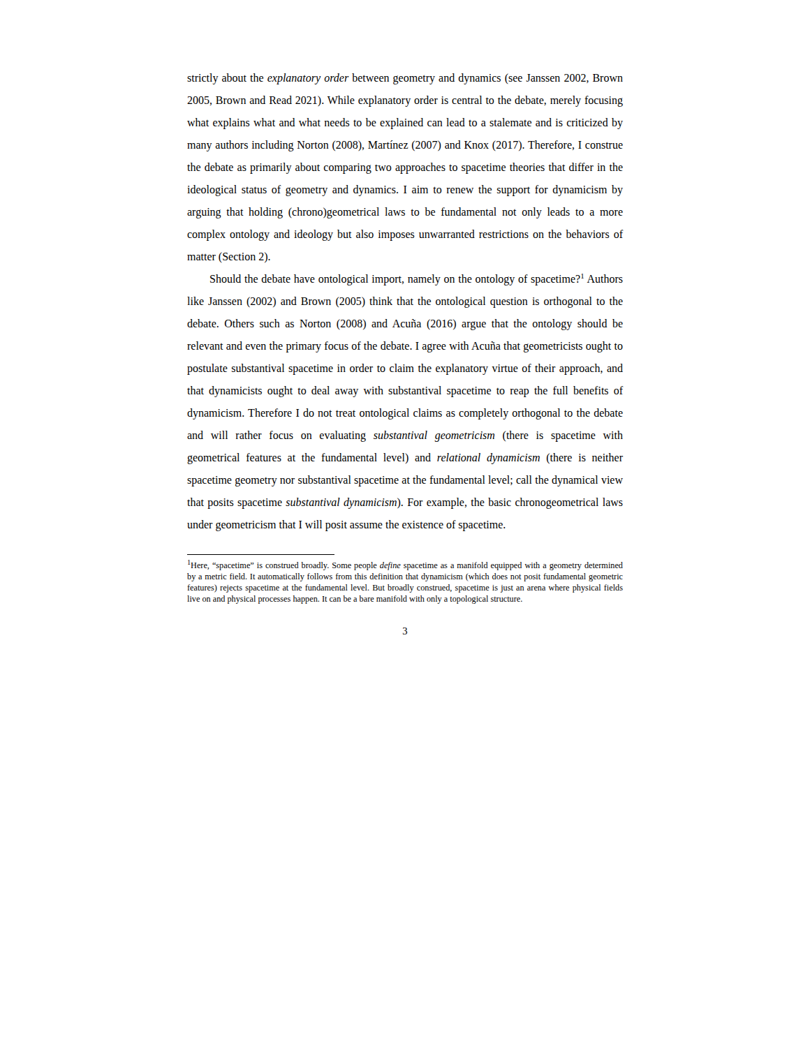strictly about the explanatory order between geometry and dynamics (see Janssen 2002, Brown 2005, Brown and Read 2021). While explanatory order is central to the debate, merely focusing what explains what and what needs to be explained can lead to a stalemate and is criticized by many authors including Norton (2008), Martínez (2007) and Knox (2017). Therefore, I construe the debate as primarily about comparing two approaches to spacetime theories that differ in the ideological status of geometry and dynamics. I aim to renew the support for dynamicism by arguing that holding (chrono)geometrical laws to be fundamental not only leads to a more complex ontology and ideology but also imposes unwarranted restrictions on the behaviors of matter (Section 2).
Should the debate have ontological import, namely on the ontology of spacetime?1 Authors like Janssen (2002) and Brown (2005) think that the ontological question is orthogonal to the debate. Others such as Norton (2008) and Acuña (2016) argue that the ontology should be relevant and even the primary focus of the debate. I agree with Acuña that geometricists ought to postulate substantival spacetime in order to claim the explanatory virtue of their approach, and that dynamicists ought to deal away with substantival spacetime to reap the full benefits of dynamicism. Therefore I do not treat ontological claims as completely orthogonal to the debate and will rather focus on evaluating substantival geometricism (there is spacetime with geometrical features at the fundamental level) and relational dynamicism (there is neither spacetime geometry nor substantival spacetime at the fundamental level; call the dynamical view that posits spacetime substantival dynamicism). For example, the basic chronogeometrical laws under geometricism that I will posit assume the existence of spacetime.
1Here, “spacetime” is construed broadly. Some people define spacetime as a manifold equipped with a geometry determined by a metric field. It automatically follows from this definition that dynamicism (which does not posit fundamental geometric features) rejects spacetime at the fundamental level. But broadly construed, spacetime is just an arena where physical fields live on and physical processes happen. It can be a bare manifold with only a topological structure.
3